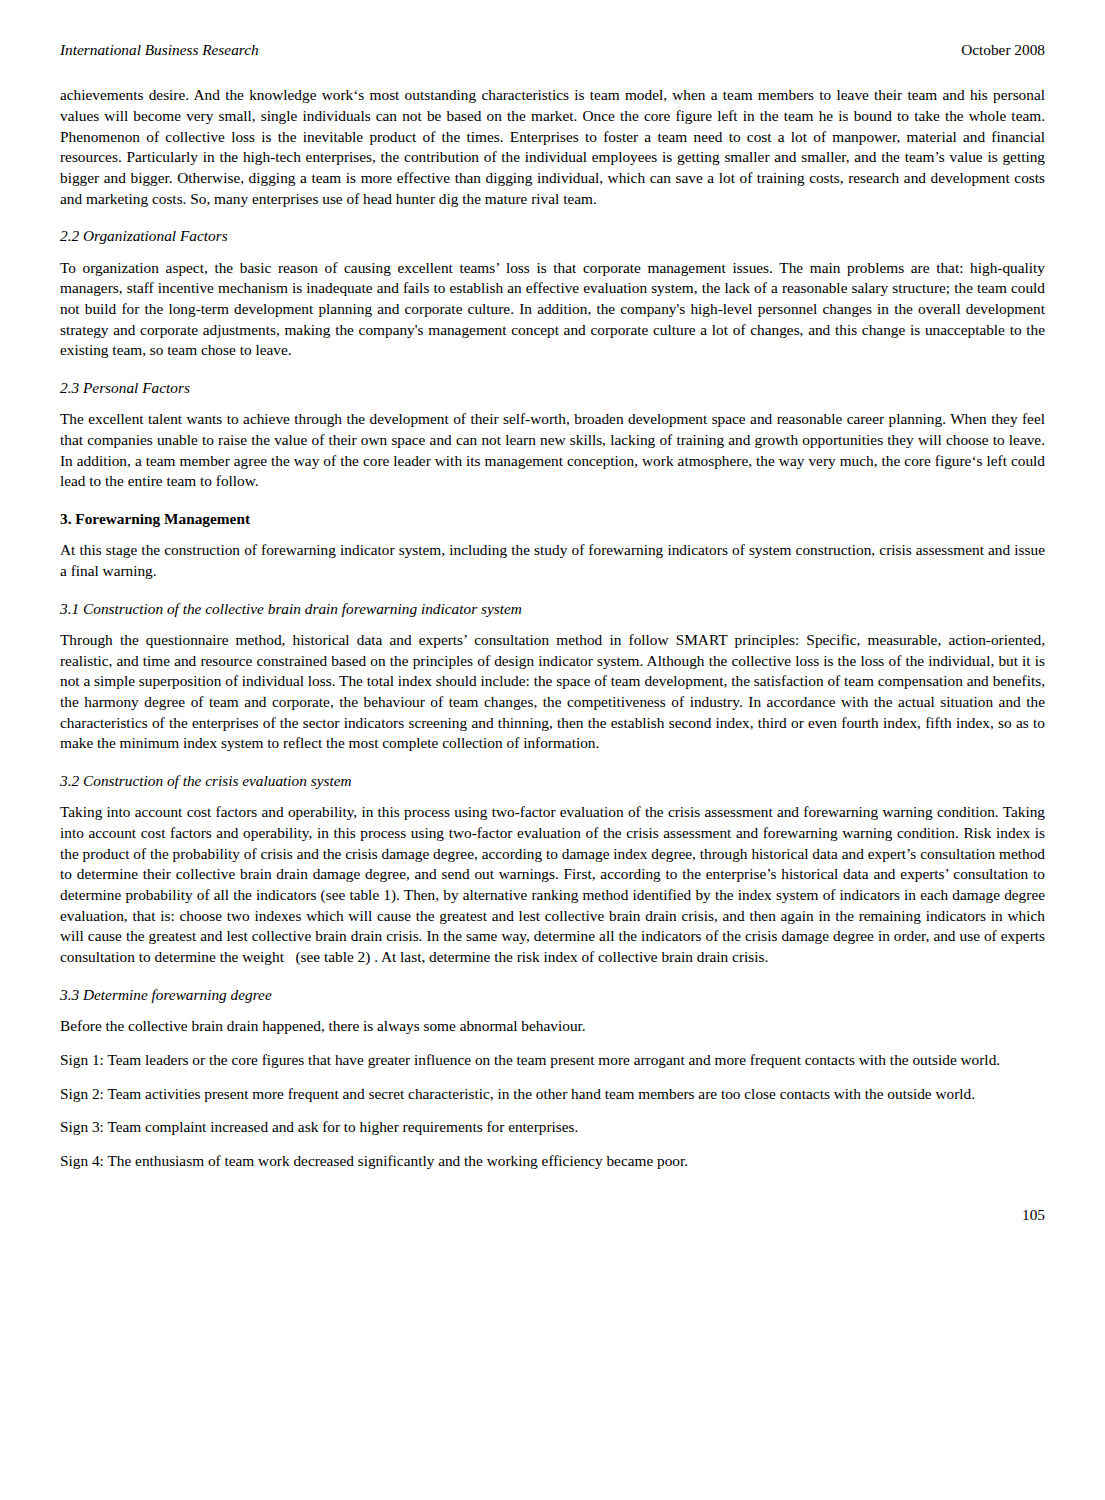International Business Research October 2008
achievements desire. And the knowledge work‘s most outstanding characteristics is team model, when a team members to leave their team and his personal values will become very small, single individuals can not be based on the market. Once the core figure left in the team he is bound to take the whole team. Phenomenon of collective loss is the inevitable product of the times. Enterprises to foster a team need to cost a lot of manpower, material and financial resources. Particularly in the high-tech enterprises, the contribution of the individual employees is getting smaller and smaller, and the team’s value is getting bigger and bigger. Otherwise, digging a team is more effective than digging individual, which can save a lot of training costs, research and development costs and marketing costs. So, many enterprises use of head hunter dig the mature rival team.
2.2 Organizational Factors
To organization aspect, the basic reason of causing excellent teams’ loss is that corporate management issues. The main problems are that: high-quality managers, staff incentive mechanism is inadequate and fails to establish an effective evaluation system, the lack of a reasonable salary structure; the team could not build for the long-term development planning and corporate culture. In addition, the company's high-level personnel changes in the overall development strategy and corporate adjustments, making the company's management concept and corporate culture a lot of changes, and this change is unacceptable to the existing team, so team chose to leave.
2.3 Personal Factors
The excellent talent wants to achieve through the development of their self-worth, broaden development space and reasonable career planning. When they feel that companies unable to raise the value of their own space and can not learn new skills, lacking of training and growth opportunities they will choose to leave. In addition, a team member agree the way of the core leader with its management conception, work atmosphere, the way very much, the core figure‘s left could lead to the entire team to follow.
3. Forewarning Management
At this stage the construction of forewarning indicator system, including the study of forewarning indicators of system construction, crisis assessment and issue a final warning.
3.1 Construction of the collective brain drain forewarning indicator system
Through the questionnaire method, historical data and experts’ consultation method in follow SMART principles: Specific, measurable, action-oriented, realistic, and time and resource constrained based on the principles of design indicator system. Although the collective loss is the loss of the individual, but it is not a simple superposition of individual loss. The total index should include: the space of team development, the satisfaction of team compensation and benefits, the harmony degree of team and corporate, the behaviour of team changes, the competitiveness of industry. In accordance with the actual situation and the characteristics of the enterprises of the sector indicators screening and thinning, then the establish second index, third or even fourth index, fifth index, so as to make the minimum index system to reflect the most complete collection of information.
3.2 Construction of the crisis evaluation system
Taking into account cost factors and operability, in this process using two-factor evaluation of the crisis assessment and forewarning warning condition. Taking into account cost factors and operability, in this process using two-factor evaluation of the crisis assessment and forewarning warning condition. Risk index is the product of the probability of crisis and the crisis damage degree, according to damage index degree, through historical data and expert’s consultation method to determine their collective brain drain damage degree, and send out warnings. First, according to the enterprise’s historical data and experts’ consultation to determine probability of all the indicators (see table 1). Then, by alternative ranking method identified by the index system of indicators in each damage degree evaluation, that is: choose two indexes which will cause the greatest and lest collective brain drain crisis, and then again in the remaining indicators in which will cause the greatest and lest collective brain drain crisis. In the same way, determine all the indicators of the crisis damage degree in order, and use of experts consultation to determine the weight (see table 2) . At last, determine the risk index of collective brain drain crisis.
3.3 Determine forewarning degree
Before the collective brain drain happened, there is always some abnormal behaviour.
Sign 1: Team leaders or the core figures that have greater influence on the team present more arrogant and more frequent contacts with the outside world.
Sign 2: Team activities present more frequent and secret characteristic, in the other hand team members are too close contacts with the outside world.
Sign 3: Team complaint increased and ask for to higher requirements for enterprises.
Sign 4: The enthusiasm of team work decreased significantly and the working efficiency became poor.
105